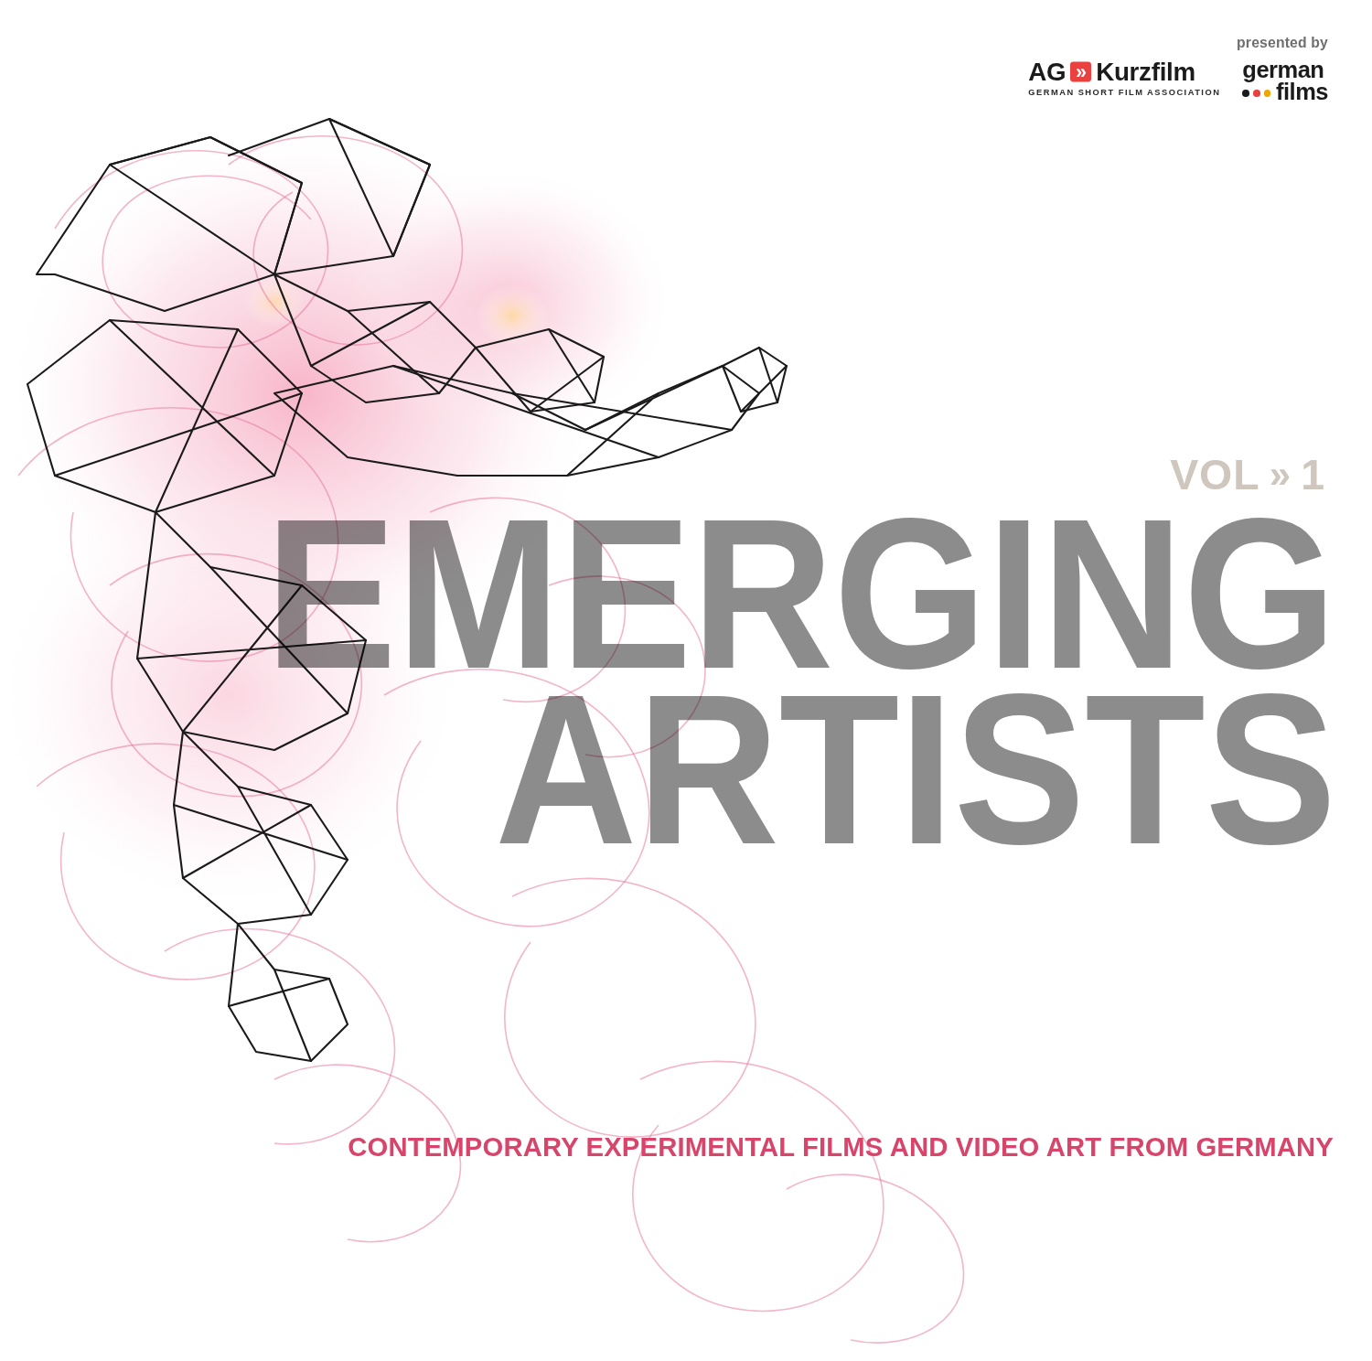presented by
AG » Kurzfilm
GERMAN SHORT FILM ASSOCIATION
german
films
VOL » 1
Emerging Artists
Contemporary experimental films and video art from Germany